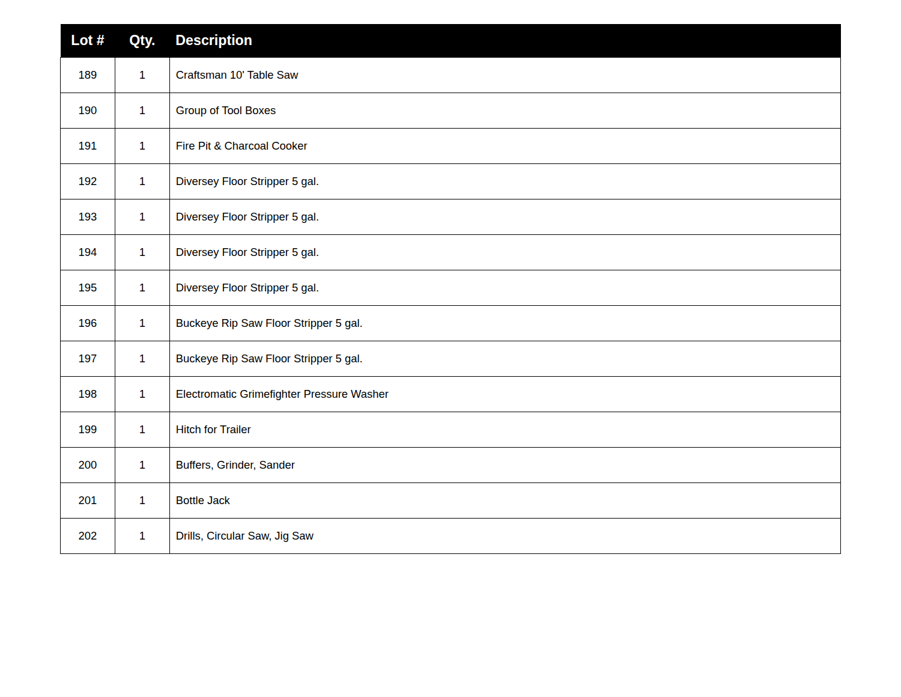| Lot # | Qty. | Description |
| --- | --- | --- |
| 189 | 1 | Craftsman 10' Table Saw |
| 190 | 1 | Group of Tool Boxes |
| 191 | 1 | Fire Pit & Charcoal Cooker |
| 192 | 1 | Diversey Floor Stripper 5 gal. |
| 193 | 1 | Diversey Floor Stripper 5 gal. |
| 194 | 1 | Diversey Floor Stripper 5 gal. |
| 195 | 1 | Diversey Floor Stripper 5 gal. |
| 196 | 1 | Buckeye Rip Saw Floor Stripper 5 gal. |
| 197 | 1 | Buckeye Rip Saw Floor Stripper 5 gal. |
| 198 | 1 | Electromatic Grimefighter Pressure Washer |
| 199 | 1 | Hitch for Trailer |
| 200 | 1 | Buffers, Grinder, Sander |
| 201 | 1 | Bottle Jack |
| 202 | 1 | Drills, Circular Saw, Jig Saw |